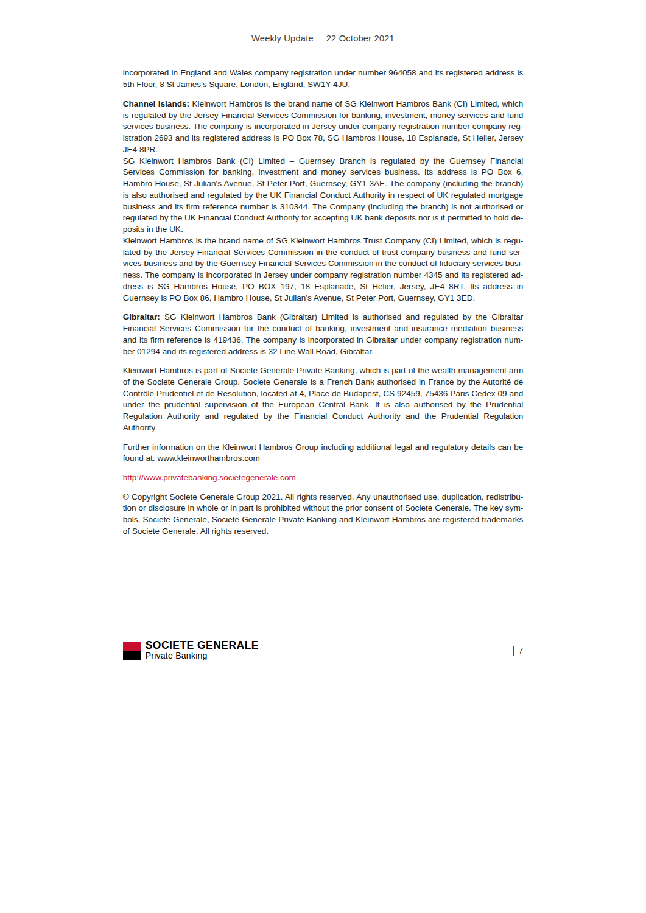Weekly Update 22 October 2021
incorporated in England and Wales company registration under number 964058 and its registered address is 5th Floor, 8 St James's Square, London, England, SW1Y 4JU.
Channel Islands: Kleinwort Hambros is the brand name of SG Kleinwort Hambros Bank (CI) Limited, which is regulated by the Jersey Financial Services Commission for banking, investment, money services and fund services business. The company is incorporated in Jersey under company registration number company registration 2693 and its registered address is PO Box 78, SG Hambros House, 18 Esplanade, St Helier, Jersey JE4 8PR.
SG Kleinwort Hambros Bank (CI) Limited – Guernsey Branch is regulated by the Guernsey Financial Services Commission for banking, investment and money services business. Its address is PO Box 6, Hambro House, St Julian's Avenue, St Peter Port, Guernsey, GY1 3AE. The company (including the branch) is also authorised and regulated by the UK Financial Conduct Authority in respect of UK regulated mortgage business and its firm reference number is 310344. The Company (including the branch) is not authorised or regulated by the UK Financial Conduct Authority for accepting UK bank deposits nor is it permitted to hold deposits in the UK.
Kleinwort Hambros is the brand name of SG Kleinwort Hambros Trust Company (CI) Limited, which is regulated by the Jersey Financial Services Commission in the conduct of trust company business and fund services business and by the Guernsey Financial Services Commission in the conduct of fiduciary services business. The company is incorporated in Jersey under company registration number 4345 and its registered address is SG Hambros House, PO BOX 197, 18 Esplanade, St Helier, Jersey, JE4 8RT. Its address in Guernsey is PO Box 86, Hambro House, St Julian's Avenue, St Peter Port, Guernsey, GY1 3ED.
Gibraltar: SG Kleinwort Hambros Bank (Gibraltar) Limited is authorised and regulated by the Gibraltar Financial Services Commission for the conduct of banking, investment and insurance mediation business and its firm reference is 419436. The company is incorporated in Gibraltar under company registration number 01294 and its registered address is 32 Line Wall Road, Gibraltar.
Kleinwort Hambros is part of Societe Generale Private Banking, which is part of the wealth management arm of the Societe Generale Group. Societe Generale is a French Bank authorised in France by the Autorité de Contrôle Prudentiel et de Resolution, located at 4, Place de Budapest, CS 92459, 75436 Paris Cedex 09 and under the prudential supervision of the European Central Bank. It is also authorised by the Prudential Regulation Authority and regulated by the Financial Conduct Authority and the Prudential Regulation Authority.
Further information on the Kleinwort Hambros Group including additional legal and regulatory details can be found at: www.kleinworthambros.com
http://www.privatebanking.societegenerale.com
© Copyright Societe Generale Group 2021. All rights reserved. Any unauthorised use, duplication, redistribution or disclosure in whole or in part is prohibited without the prior consent of Societe Generale. The key symbols, Societe Generale, Societe Generale Private Banking and Kleinwort Hambros are registered trademarks of Societe Generale. All rights reserved.
7
SOCIETE GENERALE
Private Banking